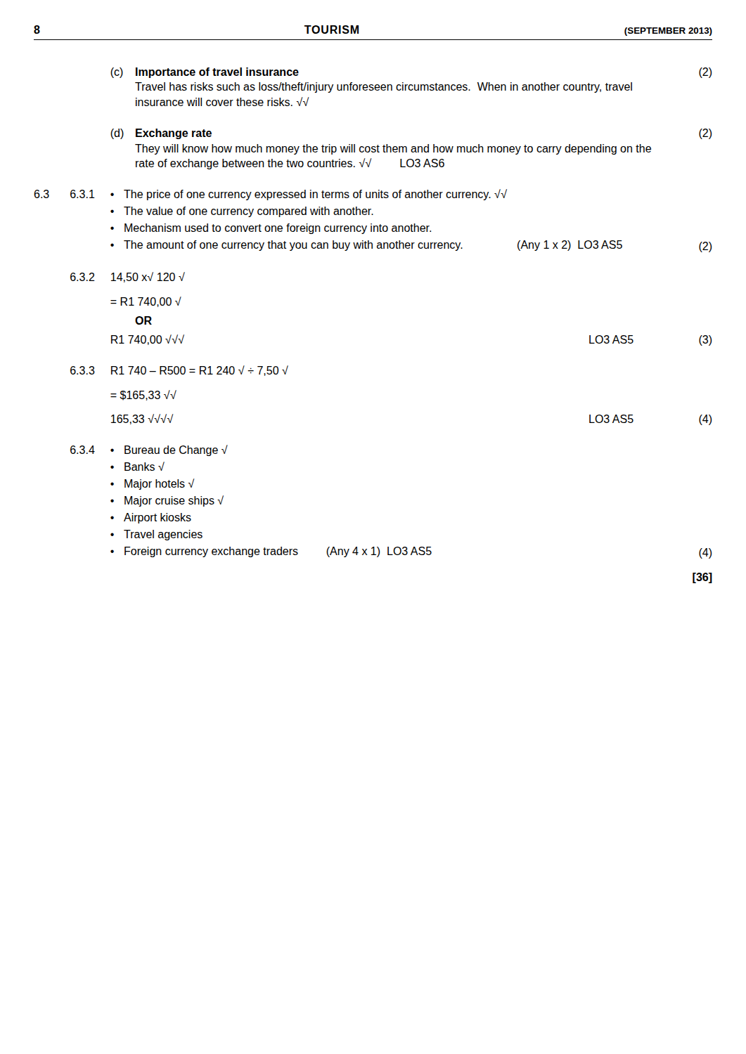8 TOURISM (SEPTEMBER 2013)
(c)
Importance of travel insurance
Travel has risks such as loss/theft/injury unforeseen circumstances. When in another country, travel insurance will cover these risks. √√
(2)
(d)
Exchange rate
They will know how much money the trip will cost them and how much money to carry depending on the rate of exchange between the two countries. √√ LO3 AS6
(2)
6.3
6.3.1
The price of one currency expressed in terms of units of another currency. √√
The value of one currency compared with another.
Mechanism used to convert one foreign currency into another.
The amount of one currency that you can buy with another currency. (Any 1 x 2) LO3 AS5
(2)
6.3.2
14,50 x√ 120 √
= R1 740,00 √
OR
R1 740,00 √√√ LO3 AS5
(3)
6.3.3
R1 740 – R500 = R1 240 √ ÷ 7,50 √
= $165,33 √√
165,33 √√√√ LO3 AS5
(4)
6.3.4
Bureau de Change √
Banks √
Major hotels √
Major cruise ships √
Airport kiosks
Travel agencies
Foreign currency exchange traders (Any 4 x 1) LO3 AS5
(4)
[36]